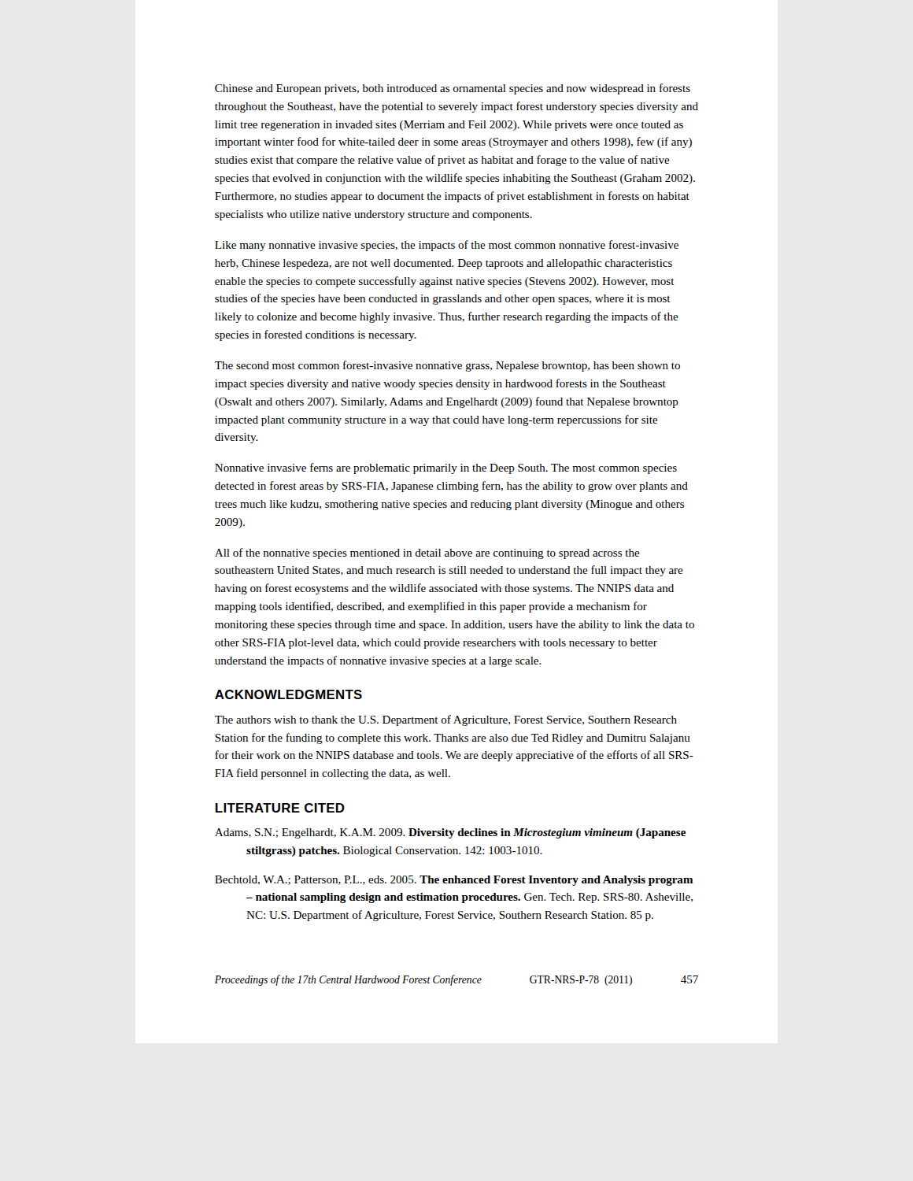Chinese and European privets, both introduced as ornamental species and now widespread in forests throughout the Southeast, have the potential to severely impact forest understory species diversity and limit tree regeneration in invaded sites (Merriam and Feil 2002). While privets were once touted as important winter food for white-tailed deer in some areas (Stroymayer and others 1998), few (if any) studies exist that compare the relative value of privet as habitat and forage to the value of native species that evolved in conjunction with the wildlife species inhabiting the Southeast (Graham 2002). Furthermore, no studies appear to document the impacts of privet establishment in forests on habitat specialists who utilize native understory structure and components.
Like many nonnative invasive species, the impacts of the most common nonnative forest-invasive herb, Chinese lespedeza, are not well documented. Deep taproots and allelopathic characteristics enable the species to compete successfully against native species (Stevens 2002). However, most studies of the species have been conducted in grasslands and other open spaces, where it is most likely to colonize and become highly invasive. Thus, further research regarding the impacts of the species in forested conditions is necessary.
The second most common forest-invasive nonnative grass, Nepalese browntop, has been shown to impact species diversity and native woody species density in hardwood forests in the Southeast (Oswalt and others 2007). Similarly, Adams and Engelhardt (2009) found that Nepalese browntop impacted plant community structure in a way that could have long-term repercussions for site diversity.
Nonnative invasive ferns are problematic primarily in the Deep South. The most common species detected in forest areas by SRS-FIA, Japanese climbing fern, has the ability to grow over plants and trees much like kudzu, smothering native species and reducing plant diversity (Minogue and others 2009).
All of the nonnative species mentioned in detail above are continuing to spread across the southeastern United States, and much research is still needed to understand the full impact they are having on forest ecosystems and the wildlife associated with those systems. The NNIPS data and mapping tools identified, described, and exemplified in this paper provide a mechanism for monitoring these species through time and space. In addition, users have the ability to link the data to other SRS-FIA plot-level data, which could provide researchers with tools necessary to better understand the impacts of nonnative invasive species at a large scale.
ACKNOWLEDGMENTS
The authors wish to thank the U.S. Department of Agriculture, Forest Service, Southern Research Station for the funding to complete this work. Thanks are also due Ted Ridley and Dumitru Salajanu for their work on the NNIPS database and tools. We are deeply appreciative of the efforts of all SRS-FIA field personnel in collecting the data, as well.
LITERATURE CITED
Adams, S.N.; Engelhardt, K.A.M. 2009. Diversity declines in Microstegium vimineum (Japanese stiltgrass) patches. Biological Conservation. 142: 1003-1010.
Bechtold, W.A.; Patterson, P.L., eds. 2005. The enhanced Forest Inventory and Analysis program – national sampling design and estimation procedures. Gen. Tech. Rep. SRS-80. Asheville, NC: U.S. Department of Agriculture, Forest Service, Southern Research Station. 85 p.
Proceedings of the 17th Central Hardwood Forest Conference
GTR-NRS-P-78 (2011)
457